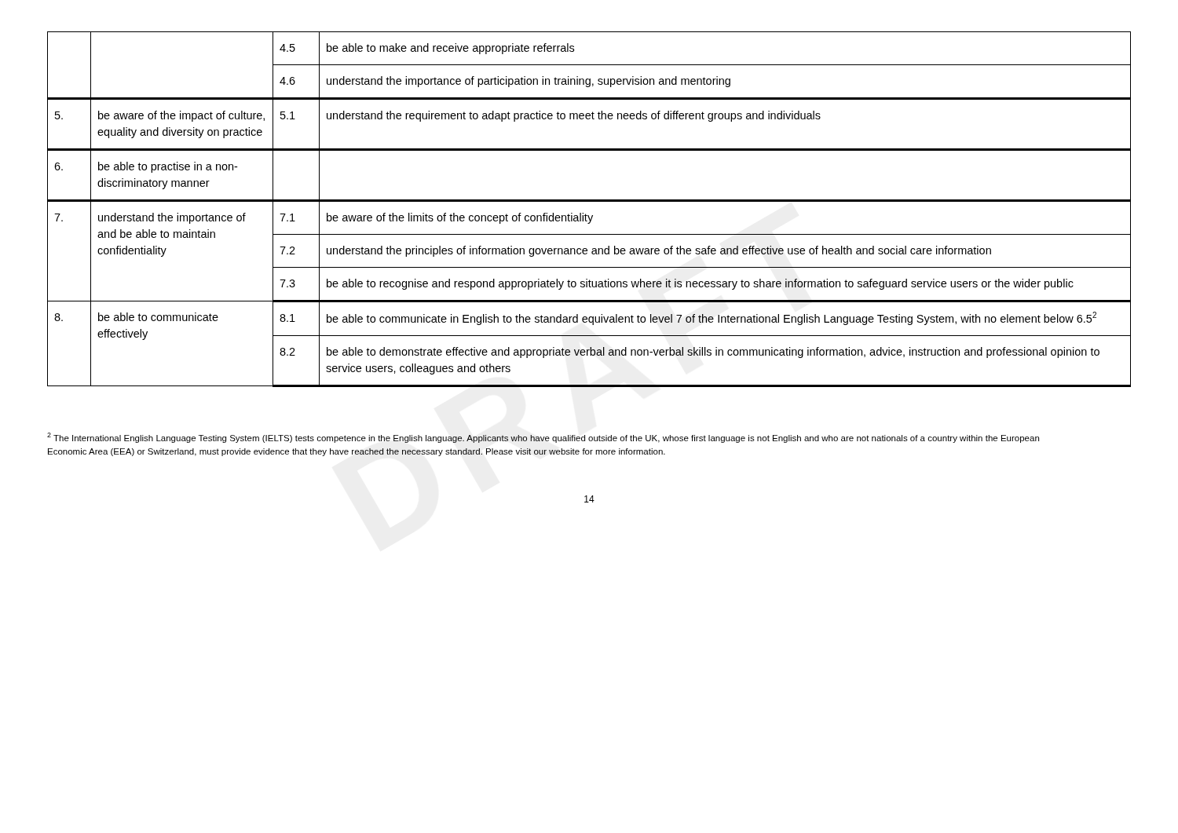DRAFT
| | | 4.5 | be able to make and receive appropriate referrals |
| 4.6 | understand the importance of participation in training, supervision and mentoring |
| 5. | be aware of the impact of culture, equality and diversity on practice | 5.1 | understand the requirement to adapt practice to meet the needs of different groups and individuals |
| 6. | be able to practise in a non-discriminatory manner | | |
| 7. | understand the importance of and be able to maintain confidentiality | 7.1 | be aware of the limits of the concept of confidentiality |
| 7.2 | understand the principles of information governance and be aware of the safe and effective use of health and social care information |
| 7.3 | be able to recognise and respond appropriately to situations where it is necessary to share information to safeguard service users or the wider public |
| 8. | be able to communicate effectively | 8.1 | be able to communicate in English to the standard equivalent to level 7 of the International English Language Testing System, with no element below 6.5 2 |
| 8.2 | be able to demonstrate effective and appropriate verbal and non-verbal skills in communicating information, advice, instruction and professional opinion to service users, colleagues and others |
2 The International English Language Testing System (IELTS) tests competence in the English language. Applicants who have qualified outside of the UK, whose first language is not English and who are not nationals of a country within the European Economic Area (EEA) or Switzerland, must provide evidence that they have reached the necessary standard. Please visit our website for more information.
14